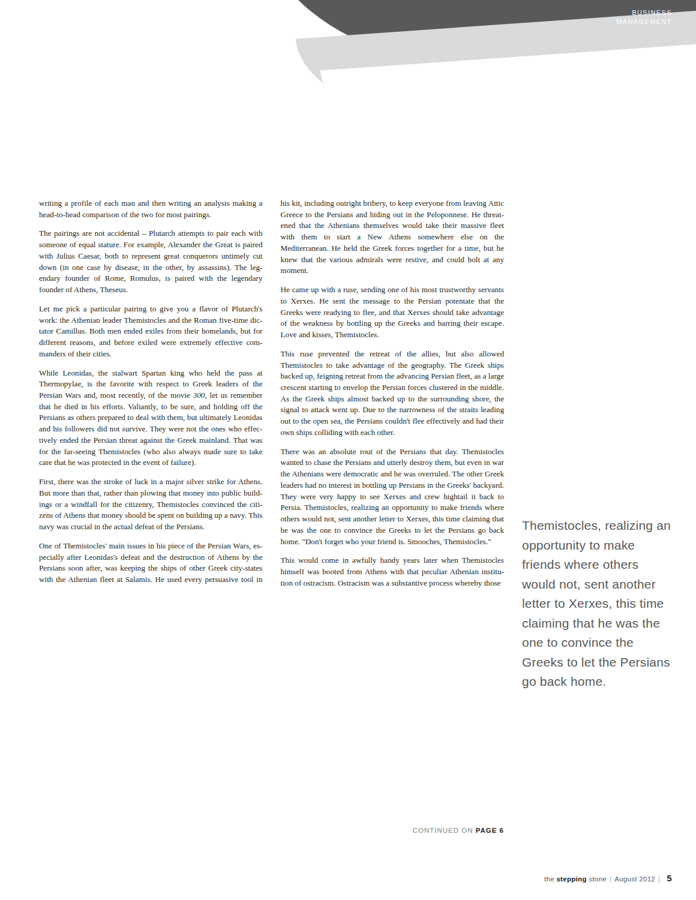Business
Management
writing a profile of each man and then writing an analysis making a head-to-head comparison of the two for most pairings.
The pairings are not accidental – Plutarch attempts to pair each with someone of equal stature. For example, Alexander the Great is paired with Julius Caesar, both to represent great conquerors untimely cut down (in one case by disease, in the other, by assassins). The legendary founder of Rome, Romulus, is paired with the legendary founder of Athens, Theseus.
Let me pick a particular pairing to give you a flavor of Plutarch's work: the Athenian leader Themistocles and the Roman five-time dictator Camillus. Both men ended exiles from their homelands, but for different reasons, and before exiled were extremely effective commanders of their cities.
While Leonidas, the stalwart Spartan king who held the pass at Thermopylae, is the favorite with respect to Greek leaders of the Persian Wars and, most recently, of the movie 300, let us remember that he died in his efforts. Valiantly, to be sure, and holding off the Persians as others prepared to deal with them, but ultimately Leonidas and his followers did not survive. They were not the ones who effectively ended the Persian threat against the Greek mainland. That was for the far-seeing Themistocles (who also always made sure to take care that he was protected in the event of failure).
First, there was the stroke of luck in a major silver strike for Athens. But more than that, rather than plowing that money into public buildings or a windfall for the citizenry, Themistocles convinced the citizens of Athens that money should be spent on building up a navy. This navy was crucial in the actual defeat of the Persians.
One of Themistocles' main issues in his piece of the Persian Wars, especially after Leonidas's defeat and the destruction of Athens by the Persians soon after, was keeping the ships of other Greek city-states with the Athenian fleet at Salamis. He used every persuasive tool in his kit, including outright bribery, to keep everyone from leaving Attic Greece to the Persians and hiding out in the Peloponnese. He threatened that the Athenians themselves would take their massive fleet with them to start a New Athens somewhere else on the Mediterranean. He held the Greek forces together for a time, but he knew that the various admirals were restive, and could bolt at any moment.
He came up with a ruse, sending one of his most trustworthy servants to Xerxes. He sent the message to the Persian potentate that the Greeks were readying to flee, and that Xerxes should take advantage of the weakness by bottling up the Greeks and barring their escape. Love and kisses, Themistocles.
This ruse prevented the retreat of the allies, but also allowed Themistocles to take advantage of the geography. The Greek ships backed up, feigning retreat from the advancing Persian fleet, as a large crescent starting to envelop the Persian forces clustered in the middle. As the Greek ships almost backed up to the surrounding shore, the signal to attack went up. Due to the narrowness of the straits leading out to the open sea, the Persians couldn't flee effectively and had their own ships colliding with each other.
There was an absolute rout of the Persians that day. Themistocles wanted to chase the Persians and utterly destroy them, but even in war the Athenians were democratic and he was overruled. The other Greek leaders had no interest in bottling up Persians in the Greeks' backyard. They were very happy to see Xerxes and crew hightail it back to Persia. Themistocles, realizing an opportunity to make friends where others would not, sent another letter to Xerxes, this time claiming that he was the one to convince the Greeks to let the Persians go back home. "Don't forget who your friend is. Smooches, Themistocles."
This would come in awfully handy years later when Themistocles himself was booted from Athens with that peculiar Athenian institution of ostracism. Ostracism was a substantive process whereby those
Themistocles, realizing an opportunity to make friends where others would not, sent another letter to Xerxes, this time claiming that he was the one to convince the Greeks to let the Persians go back home.
Continued on page 6
the stepping stone|August 2012|5